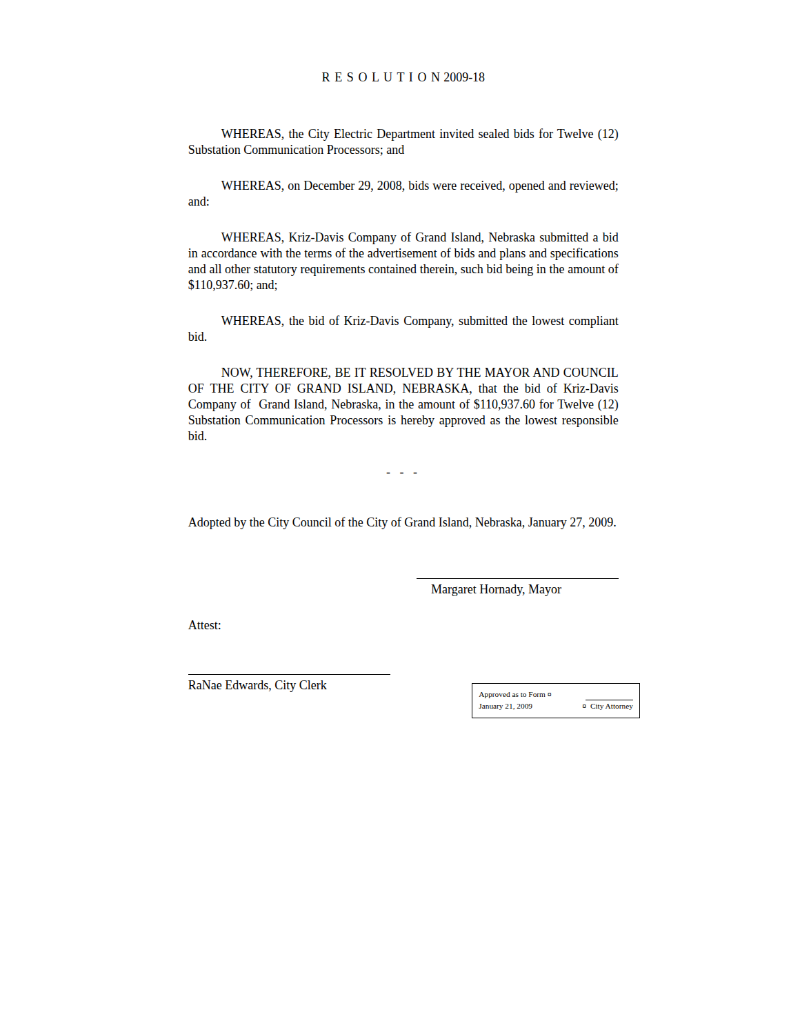R E S O L U T I O N2009-18
WHEREAS, the City Electric Department invited sealed bids for Twelve (12) Substation Communication Processors; and
WHEREAS, on December 29, 2008, bids were received, opened and reviewed; and:
WHEREAS, Kriz-Davis Company of Grand Island, Nebraska submitted a bid in accordance with the terms of the advertisement of bids and plans and specifications and all other statutory requirements contained therein, such bid being in the amount of $110,937.60; and;
WHEREAS, the bid of Kriz-Davis Company, submitted the lowest compliant bid.
NOW, THEREFORE, BE IT RESOLVED BY THE MAYOR AND COUNCIL OF THE CITY OF GRAND ISLAND, NEBRASKA, that the bid of Kriz-Davis Company of Grand Island, Nebraska, in the amount of $110,937.60 for Twelve (12) Substation Communication Processors is hereby approved as the lowest responsible bid.
- - -
Adopted by the City Council of the City of Grand Island, Nebraska, January 27, 2009.
Margaret Hornady, Mayor
Attest:
RaNae Edwards, City Clerk
Approved as to Form ¤
January 21, 2009 ¤ City Attorney